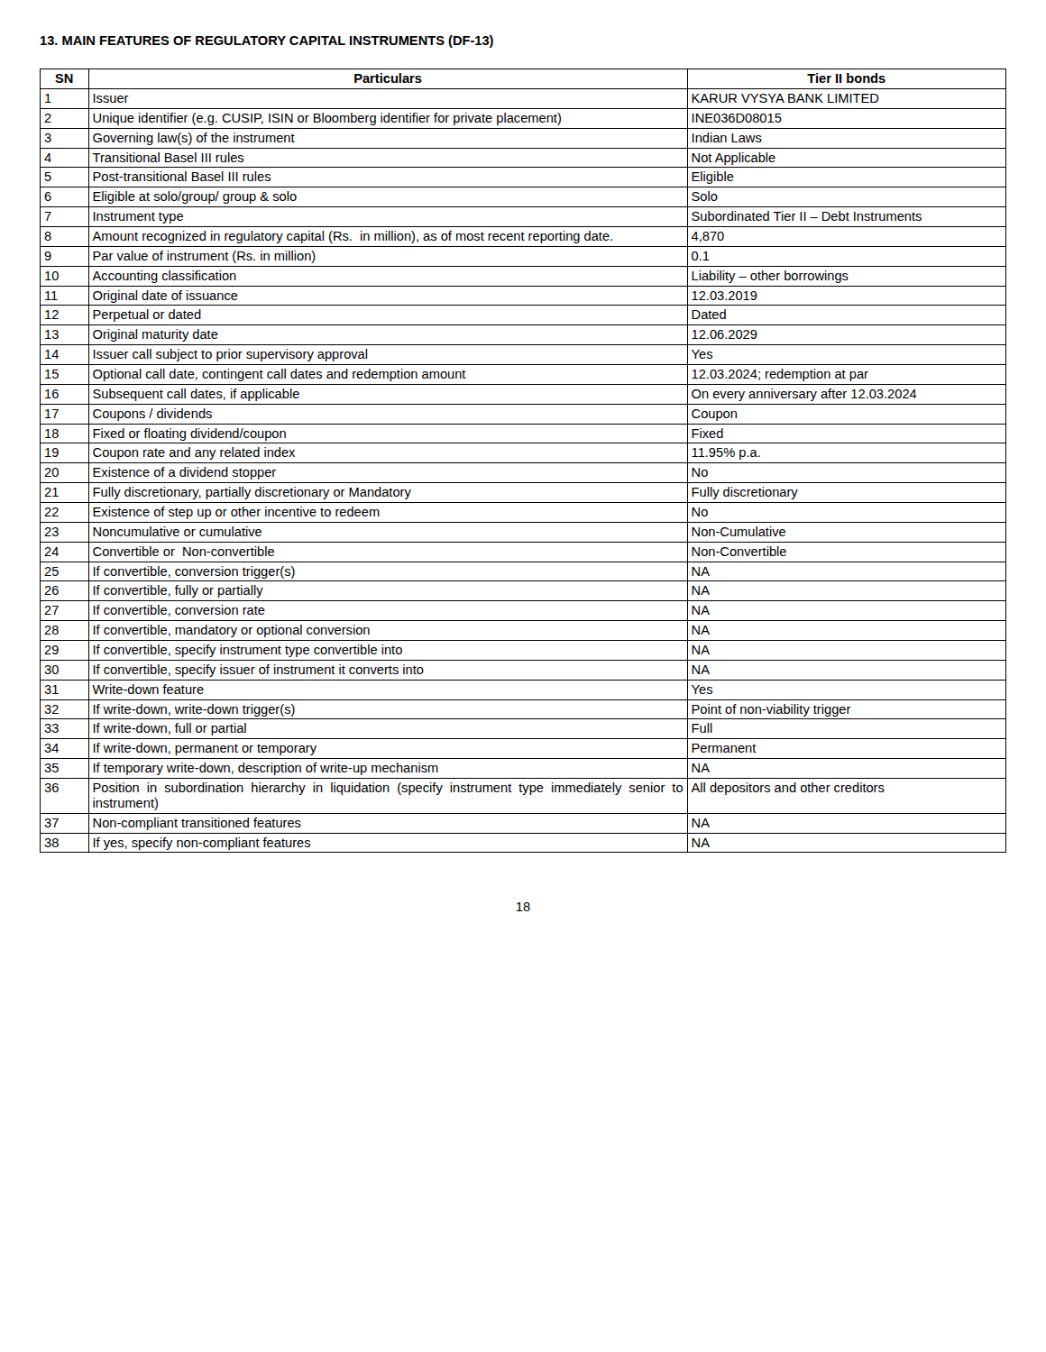13. MAIN FEATURES OF REGULATORY CAPITAL INSTRUMENTS (DF-13)
| SN | Particulars | Tier II bonds |
| --- | --- | --- |
| 1 | Issuer | KARUR VYSYA BANK LIMITED |
| 2 | Unique identifier (e.g. CUSIP, ISIN or Bloomberg identifier for private placement) | INE036D08015 |
| 3 | Governing law(s) of the instrument | Indian Laws |
| 4 | Transitional Basel III rules | Not Applicable |
| 5 | Post-transitional Basel III rules | Eligible |
| 6 | Eligible at solo/group/ group & solo | Solo |
| 7 | Instrument type | Subordinated Tier II – Debt Instruments |
| 8 | Amount recognized in regulatory capital (Rs. in million), as of most recent reporting date. | 4,870 |
| 9 | Par value of instrument (Rs. in million) | 0.1 |
| 10 | Accounting classification | Liability – other borrowings |
| 11 | Original date of issuance | 12.03.2019 |
| 12 | Perpetual or dated | Dated |
| 13 | Original maturity date | 12.06.2029 |
| 14 | Issuer call subject to prior supervisory approval | Yes |
| 15 | Optional call date, contingent call dates and redemption amount | 12.03.2024; redemption at par |
| 16 | Subsequent call dates, if applicable | On every anniversary after 12.03.2024 |
| 17 | Coupons / dividends | Coupon |
| 18 | Fixed or floating dividend/coupon | Fixed |
| 19 | Coupon rate and any related index | 11.95% p.a. |
| 20 | Existence of a dividend stopper | No |
| 21 | Fully discretionary, partially discretionary or Mandatory | Fully discretionary |
| 22 | Existence of step up or other incentive to redeem | No |
| 23 | Noncumulative or cumulative | Non-Cumulative |
| 24 | Convertible or Non-convertible | Non-Convertible |
| 25 | If convertible, conversion trigger(s) | NA |
| 26 | If convertible, fully or partially | NA |
| 27 | If convertible, conversion rate | NA |
| 28 | If convertible, mandatory or optional conversion | NA |
| 29 | If convertible, specify instrument type convertible into | NA |
| 30 | If convertible, specify issuer of instrument it converts into | NA |
| 31 | Write-down feature | Yes |
| 32 | If write-down, write-down trigger(s) | Point of non-viability trigger |
| 33 | If write-down, full or partial | Full |
| 34 | If write-down, permanent or temporary | Permanent |
| 35 | If temporary write-down, description of write-up mechanism | NA |
| 36 | Position in subordination hierarchy in liquidation (specify instrument type immediately senior to instrument) | All depositors and other creditors |
| 37 | Non-compliant transitioned features | NA |
| 38 | If yes, specify non-compliant features | NA |
18